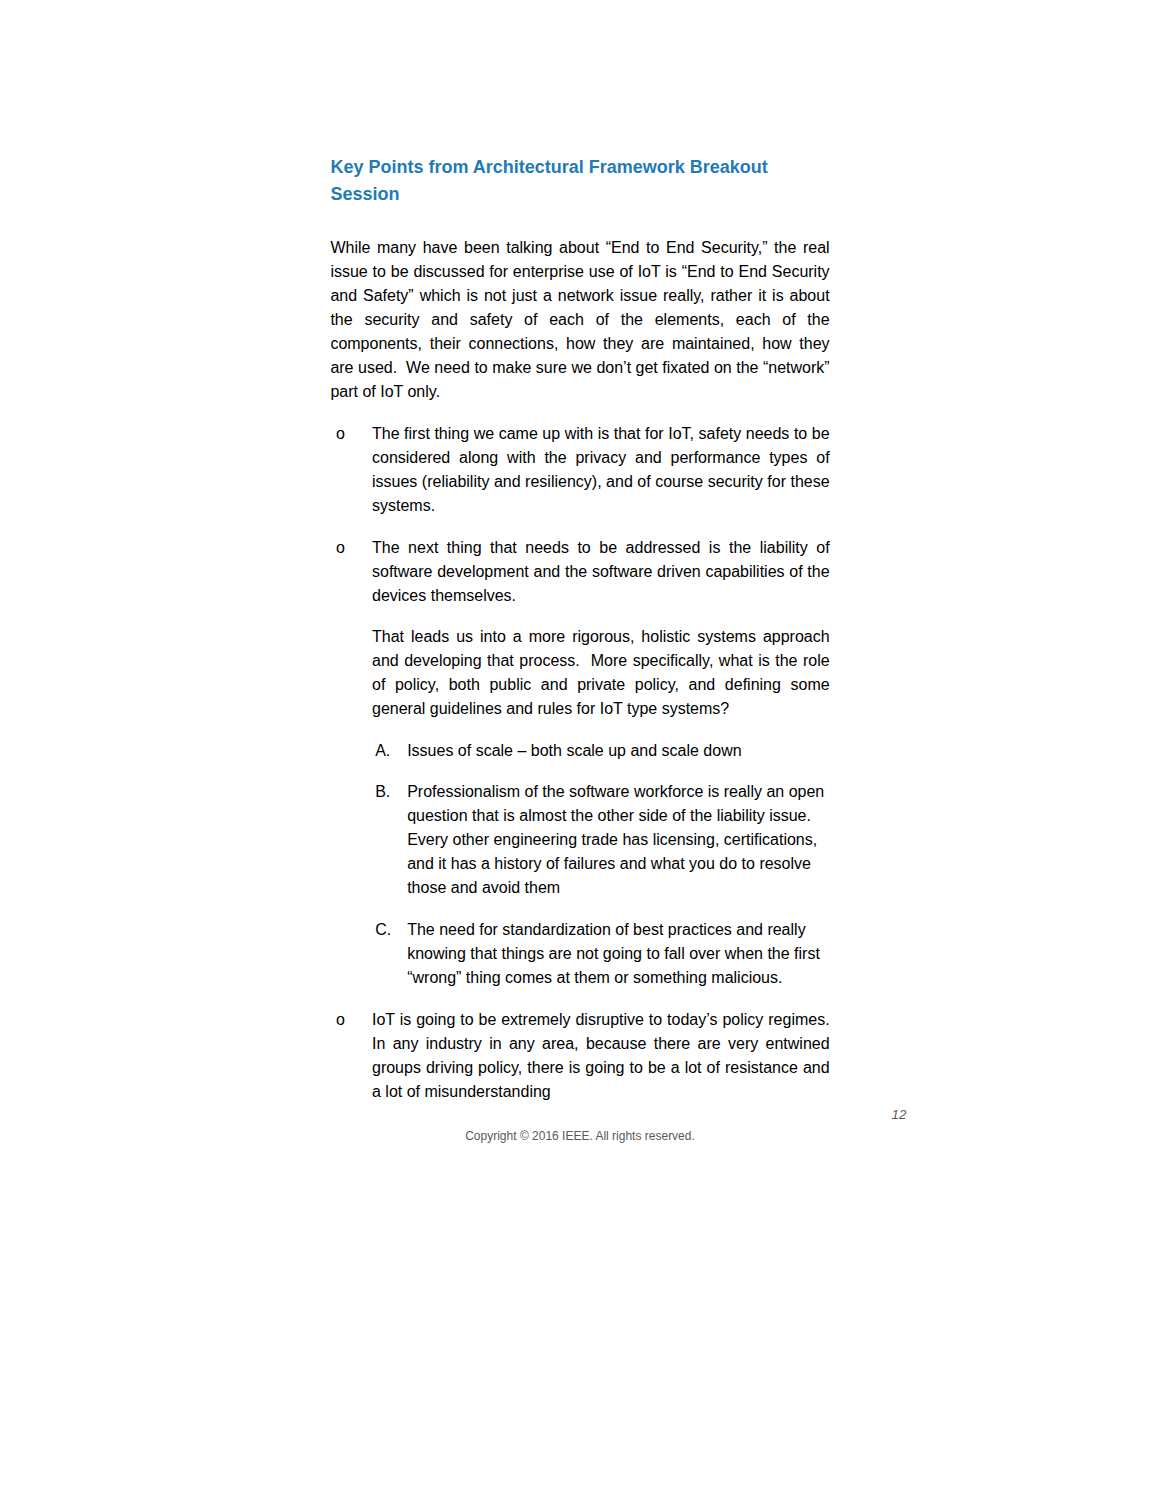Key Points from Architectural Framework Breakout Session
While many have been talking about “End to End Security,” the real issue to be discussed for enterprise use of IoT is “End to End Security and Safety” which is not just a network issue really, rather it is about the security and safety of each of the elements, each of the components, their connections, how they are maintained, how they are used. We need to make sure we don’t get fixated on the “network” part of IoT only.
The first thing we came up with is that for IoT, safety needs to be considered along with the privacy and performance types of issues (reliability and resiliency), and of course security for these systems.
The next thing that needs to be addressed is the liability of software development and the software driven capabilities of the devices themselves.
That leads us into a more rigorous, holistic systems approach and developing that process. More specifically, what is the role of policy, both public and private policy, and defining some general guidelines and rules for IoT type systems?
Issues of scale – both scale up and scale down
Professionalism of the software workforce is really an open question that is almost the other side of the liability issue. Every other engineering trade has licensing, certifications, and it has a history of failures and what you do to resolve those and avoid them
The need for standardization of best practices and really knowing that things are not going to fall over when the first “wrong” thing comes at them or something malicious.
IoT is going to be extremely disruptive to today’s policy regimes. In any industry in any area, because there are very entwined groups driving policy, there is going to be a lot of resistance and a lot of misunderstanding
12
Copyright © 2016 IEEE. All rights reserved.